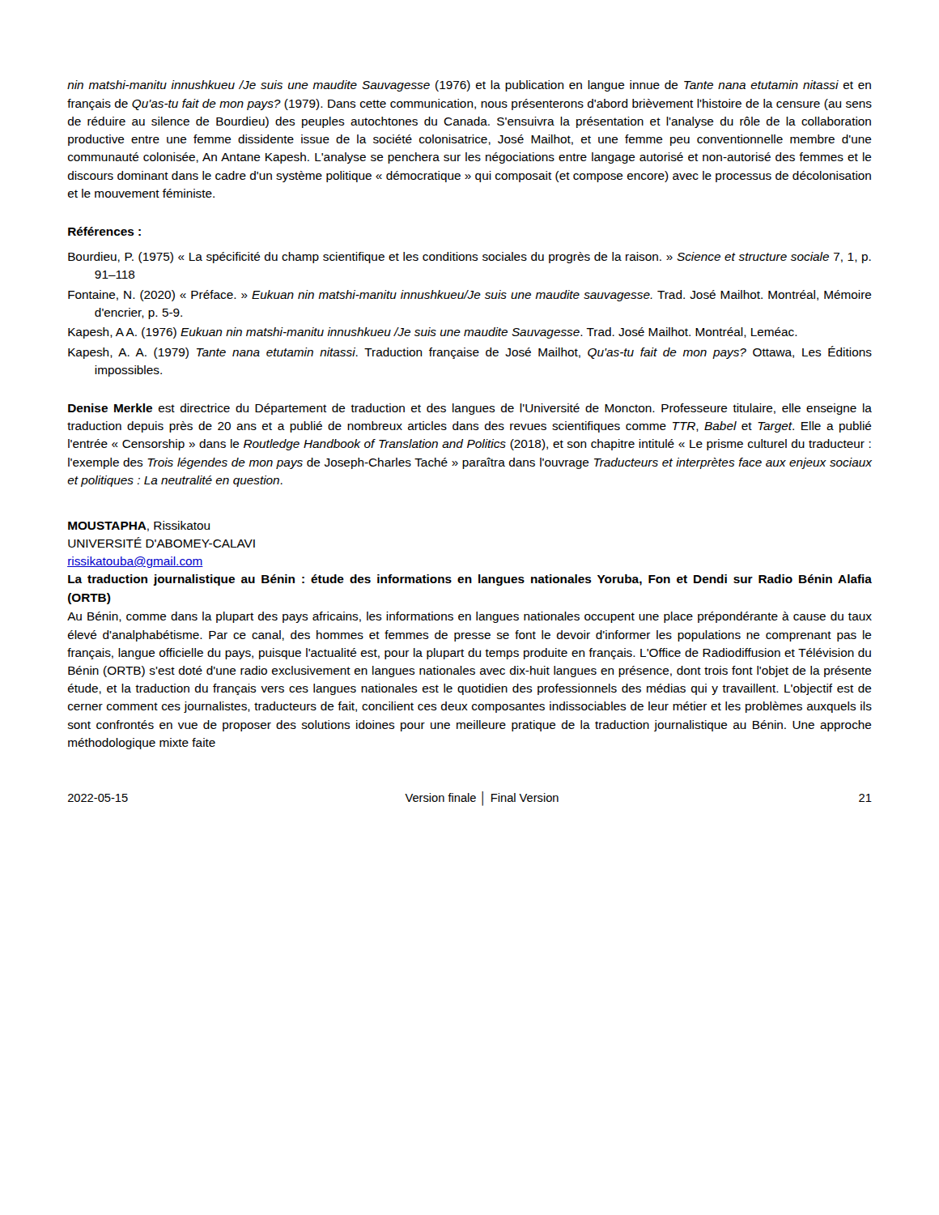nin matshi-manitu innushkueu /Je suis une maudite Sauvagesse (1976) et la publication en langue innue de Tante nana etutamin nitassi et en français de Qu'as-tu fait de mon pays? (1979). Dans cette communication, nous présenterons d'abord brièvement l'histoire de la censure (au sens de réduire au silence de Bourdieu) des peuples autochtones du Canada. S'ensuivra la présentation et l'analyse du rôle de la collaboration productive entre une femme dissidente issue de la société colonisatrice, José Mailhot, et une femme peu conventionnelle membre d'une communauté colonisée, An Antane Kapesh. L'analyse se penchera sur les négociations entre langage autorisé et non-autorisé des femmes et le discours dominant dans le cadre d'un système politique « démocratique » qui composait (et compose encore) avec le processus de décolonisation et le mouvement féministe.
Références :
Bourdieu, P. (1975) « La spécificité du champ scientifique et les conditions sociales du progrès de la raison. » Science et structure sociale 7, 1, p. 91–118
Fontaine, N. (2020) « Préface. » Eukuan nin matshi-manitu innushkueu/Je suis une maudite sauvagesse. Trad. José Mailhot. Montréal, Mémoire d'encrier, p. 5-9.
Kapesh, A A. (1976) Eukuan nin matshi-manitu innushkueu /Je suis une maudite Sauvagesse. Trad. José Mailhot. Montréal, Leméac.
Kapesh, A. A. (1979) Tante nana etutamin nitassi. Traduction française de José Mailhot, Qu'as-tu fait de mon pays? Ottawa, Les Éditions impossibles.
Denise Merkle est directrice du Département de traduction et des langues de l'Université de Moncton. Professeure titulaire, elle enseigne la traduction depuis près de 20 ans et a publié de nombreux articles dans des revues scientifiques comme TTR, Babel et Target. Elle a publié l'entrée « Censorship » dans le Routledge Handbook of Translation and Politics (2018), et son chapitre intitulé « Le prisme culturel du traducteur : l'exemple des Trois légendes de mon pays de Joseph-Charles Taché » paraîtra dans l'ouvrage Traducteurs et interprètes face aux enjeux sociaux et politiques : La neutralité en question.
MOUSTAPHA, Rissikatou
UNIVERSITÉ D'ABOMEY-CALAVI
rissikatouba@gmail.com
La traduction journalistique au Bénin : étude des informations en langues nationales Yoruba, Fon et Dendi sur Radio Bénin Alafia (ORTB)
Au Bénin, comme dans la plupart des pays africains, les informations en langues nationales occupent une place prépondérante à cause du taux élevé d'analphabétisme. Par ce canal, des hommes et femmes de presse se font le devoir d'informer les populations ne comprenant pas le français, langue officielle du pays, puisque l'actualité est, pour la plupart du temps produite en français. L'Office de Radiodiffusion et Télévision du Bénin (ORTB) s'est doté d'une radio exclusivement en langues nationales avec dix-huit langues en présence, dont trois font l'objet de la présente étude, et la traduction du français vers ces langues nationales est le quotidien des professionnels des médias qui y travaillent. L'objectif est de cerner comment ces journalistes, traducteurs de fait, concilient ces deux composantes indissociables de leur métier et les problèmes auxquels ils sont confrontés en vue de proposer des solutions idoines pour une meilleure pratique de la traduction journalistique au Bénin. Une approche méthodologique mixte faite
2022-05-15
Version finale │ Final Version
21